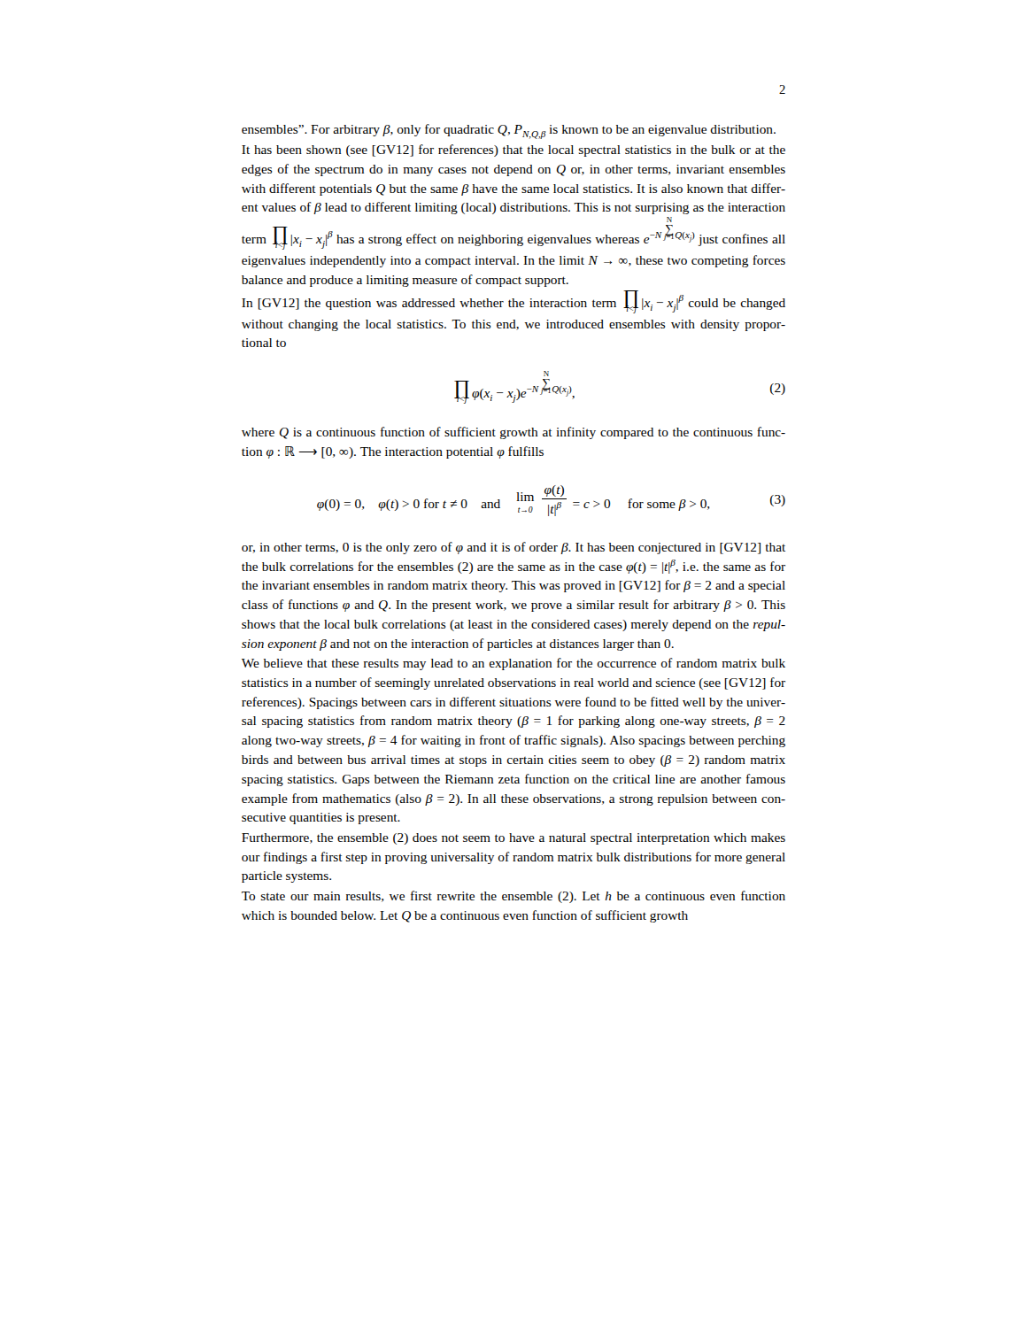2
ensembles”. For arbitrary β, only for quadratic Q, PN,Q,β is known to be an eigenvalue distribution.
It has been shown (see [GV12] for references) that the local spectral statistics in the bulk or at the edges of the spectrum do in many cases not depend on Q or, in other terms, invariant ensembles with different potentials Q but the same β have the same local statistics. It is also known that different values of β lead to different limiting (local) distributions. This is not surprising as the interaction term ∏i<j|xi − xj|β has a strong effect on neighboring eigenvalues whereas e−N N∑j=1 Q(xj) just confines all eigenvalues independently into a compact interval. In the limit N → ∞, these two competing forces balance and produce a limiting measure of compact support.
In [GV12] the question was addressed whether the interaction term ∏i<j|xi − xj|β could be changed without changing the local statistics. To this end, we introduced ensembles with density proportional to
∏i<j φ(xi − xj)e−N N∑j=1 Q(xj), (2)
where Q is a continuous function of sufficient growth at infinity compared to the continuous function φ : ℝ ⟶ [0, ∞). The interaction potential φ fulfills
φ(0) = 0, φ(t) > 0 for t ≠ 0 and lim t→0 φ(t)|t|β = c > 0 for some β > 0, (3)
or, in other terms, 0 is the only zero of φ and it is of order β. It has been conjectured in [GV12] that the bulk correlations for the ensembles (2) are the same as in the case φ(t) = |t|β, i.e. the same as for the invariant ensembles in random matrix theory. This was proved in [GV12] for β = 2 and a special class of functions φ and Q. In the present work, we prove a similar result for arbitrary β > 0. This shows that the local bulk correlations (at least in the considered cases) merely depend on the repulsion exponent β and not on the interaction of particles at distances larger than 0.
We believe that these results may lead to an explanation for the occurrence of random matrix bulk statistics in a number of seemingly unrelated observations in real world and science (see [GV12] for references). Spacings between cars in different situations were found to be fitted well by the universal spacing statistics from random matrix theory (β = 1 for parking along one-way streets, β = 2 along two-way streets, β = 4 for waiting in front of traffic signals). Also spacings between perching birds and between bus arrival times at stops in certain cities seem to obey (β = 2) random matrix spacing statistics. Gaps between the Riemann zeta function on the critical line are another famous example from mathematics (also β = 2). In all these observations, a strong repulsion between consecutive quantities is present.
Furthermore, the ensemble (2) does not seem to have a natural spectral interpretation which makes our findings a first step in proving universality of random matrix bulk distributions for more general particle systems.
To state our main results, we first rewrite the ensemble (2). Let h be a continuous even function which is bounded below. Let Q be a continuous even function of sufficient growth